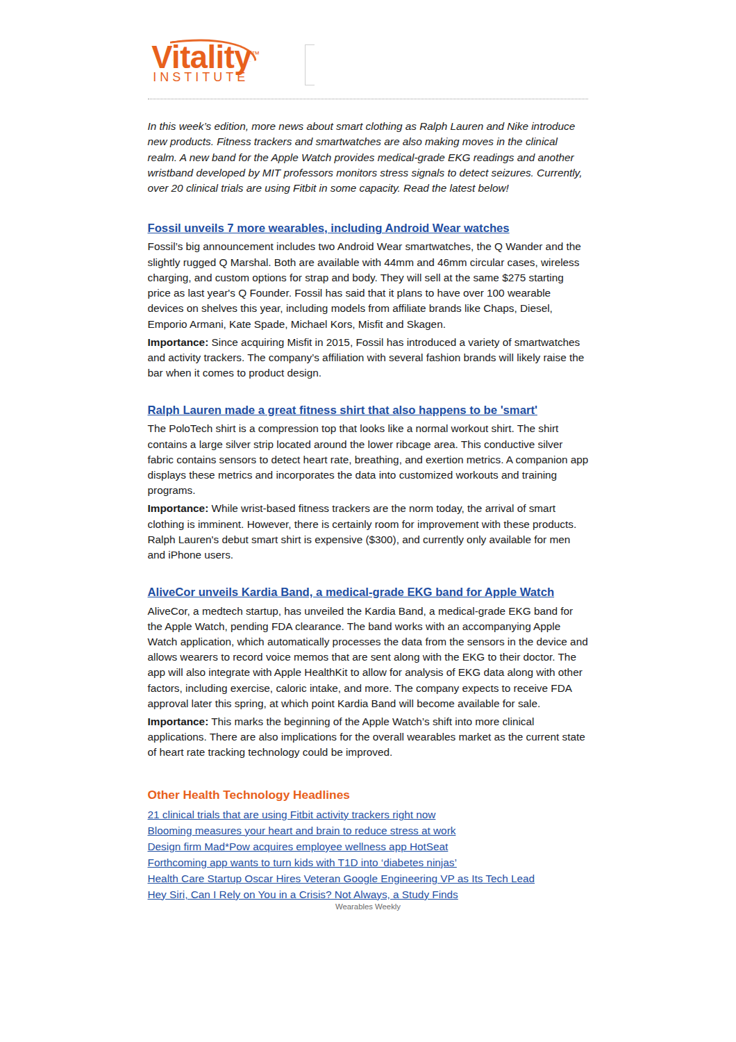Vitality™ INSTITUTE
In this week’s edition, more news about smart clothing as Ralph Lauren and Nike introduce new products. Fitness trackers and smartwatches are also making moves in the clinical realm. A new band for the Apple Watch provides medical-grade EKG readings and another wristband developed by MIT professors monitors stress signals to detect seizures. Currently, over 20 clinical trials are using Fitbit in some capacity. Read the latest below!
Fossil unveils 7 more wearables, including Android Wear watches
Fossil’s big announcement includes two Android Wear smartwatches, the Q Wander and the slightly rugged Q Marshal. Both are available with 44mm and 46mm circular cases, wireless charging, and custom options for strap and body. They will sell at the same $275 starting price as last year's Q Founder. Fossil has said that it plans to have over 100 wearable devices on shelves this year, including models from affiliate brands like Chaps, Diesel, Emporio Armani, Kate Spade, Michael Kors, Misfit and Skagen.
Importance: Since acquiring Misfit in 2015, Fossil has introduced a variety of smartwatches and activity trackers. The company’s affiliation with several fashion brands will likely raise the bar when it comes to product design.
Ralph Lauren made a great fitness shirt that also happens to be 'smart'
The PoloTech shirt is a compression top that looks like a normal workout shirt. The shirt contains a large silver strip located around the lower ribcage area. This conductive silver fabric contains sensors to detect heart rate, breathing, and exertion metrics. A companion app displays these metrics and incorporates the data into customized workouts and training programs.
Importance: While wrist-based fitness trackers are the norm today, the arrival of smart clothing is imminent. However, there is certainly room for improvement with these products. Ralph Lauren's debut smart shirt is expensive ($300), and currently only available for men and iPhone users.
AliveCor unveils Kardia Band, a medical-grade EKG band for Apple Watch
AliveCor, a medtech startup, has unveiled the Kardia Band, a medical-grade EKG band for the Apple Watch, pending FDA clearance. The band works with an accompanying Apple Watch application, which automatically processes the data from the sensors in the device and allows wearers to record voice memos that are sent along with the EKG to their doctor. The app will also integrate with Apple HealthKit to allow for analysis of EKG data along with other factors, including exercise, caloric intake, and more. The company expects to receive FDA approval later this spring, at which point Kardia Band will become available for sale.
Importance: This marks the beginning of the Apple Watch’s shift into more clinical applications. There are also implications for the overall wearables market as the current state of heart rate tracking technology could be improved.
Other Health Technology Headlines
21 clinical trials that are using Fitbit activity trackers right now
Blooming measures your heart and brain to reduce stress at work
Design firm Mad*Pow acquires employee wellness app HotSeat
Forthcoming app wants to turn kids with T1D into ‘diabetes ninjas’
Health Care Startup Oscar Hires Veteran Google Engineering VP as Its Tech Lead
Hey Siri, Can I Rely on You in a Crisis? Not Always, a Study Finds
Wearables Weekly